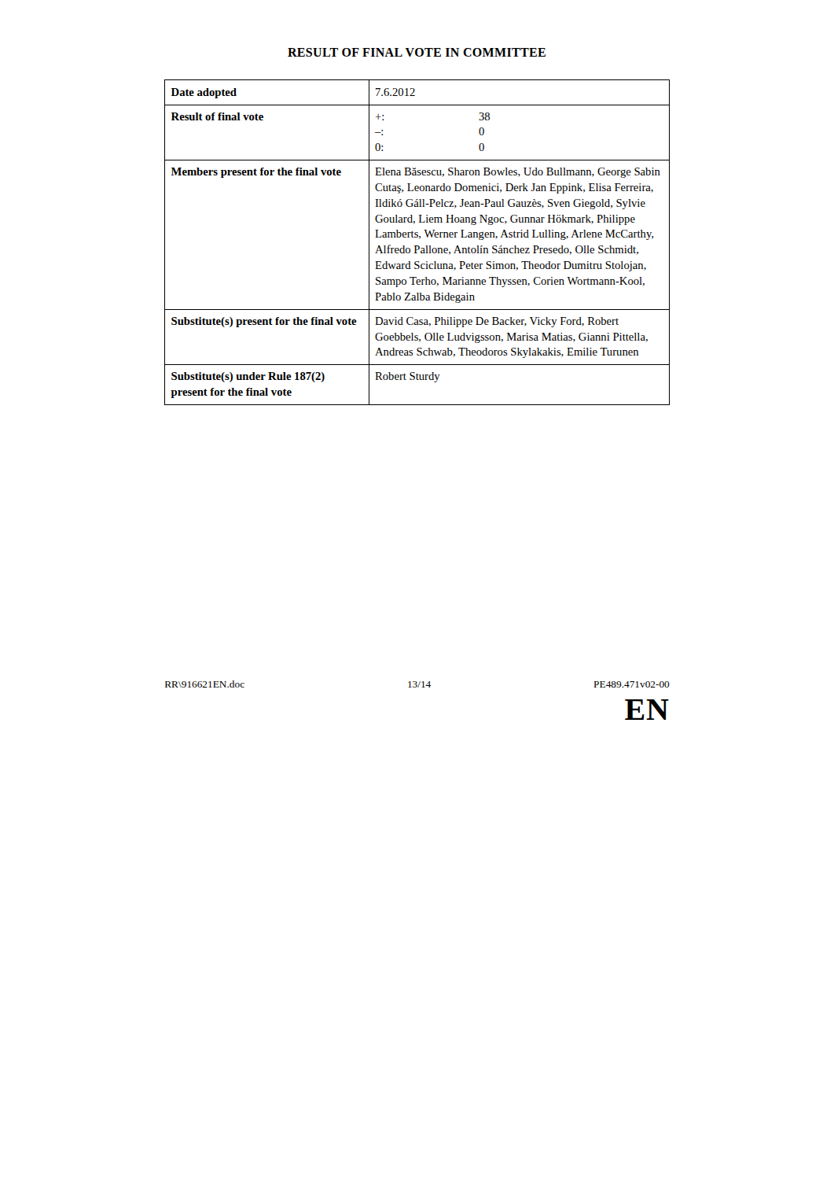Result of final vote in committee
| Date adopted | 7.6.2012 |
| Result of final vote | +: 38 –: 0 0: 0 |
| Members present for the final vote | Elena Băsescu, Sharon Bowles, Udo Bullmann, George Sabin Cutaş, Leonardo Domenici, Derk Jan Eppink, Elisa Ferreira, Ildikó Gáll-Pelcz, Jean-Paul Gauzès, Sven Giegold, Sylvie Goulard, Liem Hoang Ngoc, Gunnar Hökmark, Philippe Lamberts, Werner Langen, Astrid Lulling, Arlene McCarthy, Alfredo Pallone, Antolín Sánchez Presedo, Olle Schmidt, Edward Scicluna, Peter Simon, Theodor Dumitru Stolojan, Sampo Terho, Marianne Thyssen, Corien Wortmann-Kool, Pablo Zalba Bidegain |
| Substitute(s) present for the final vote | David Casa, Philippe De Backer, Vicky Ford, Robert Goebbels, Olle Ludvigsson, Marisa Matias, Gianni Pittella, Andreas Schwab, Theodoros Skylakakis, Emilie Turunen |
| Substitute(s) under Rule 187(2) present for the final vote | Robert Sturdy |
RR\916621EN.doc
13/14
PE489.471v02-00
EN